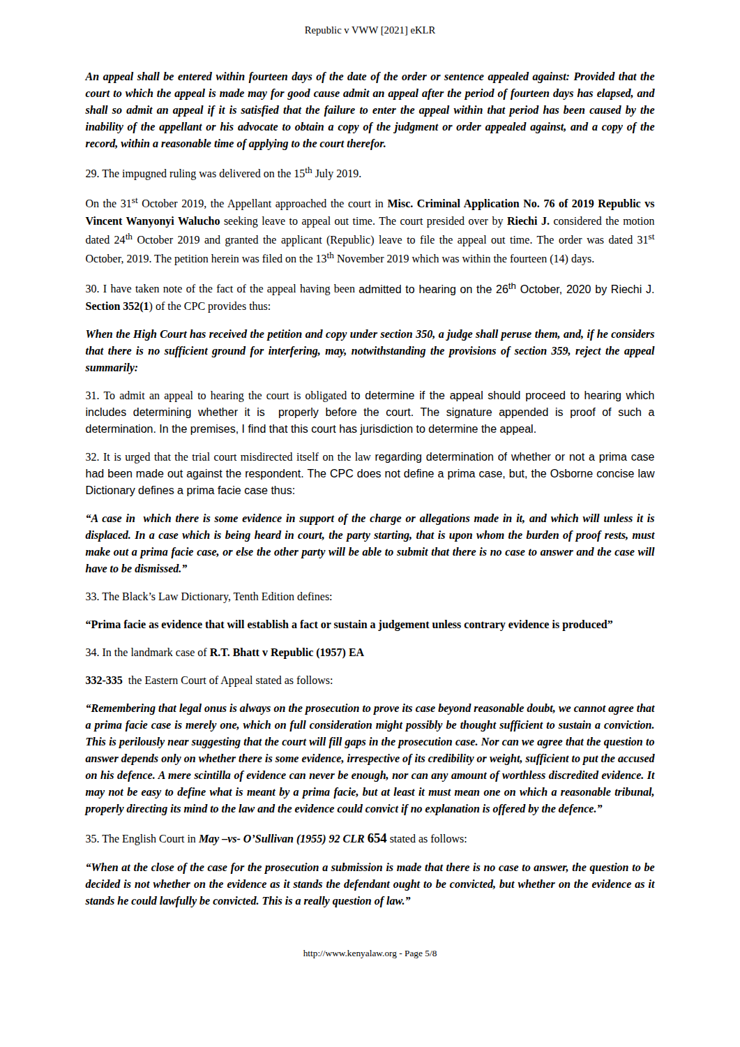Republic v VWW [2021] eKLR
An appeal shall be entered within fourteen days of the date of the order or sentence appealed against: Provided that the court to which the appeal is made may for good cause admit an appeal after the period of fourteen days has elapsed, and shall so admit an appeal if it is satisfied that the failure to enter the appeal within that period has been caused by the inability of the appellant or his advocate to obtain a copy of the judgment or order appealed against, and a copy of the record, within a reasonable time of applying to the court therefor.
29. The impugned ruling was delivered on the 15th July 2019.
On the 31st October 2019, the Appellant approached the court in Misc. Criminal Application No. 76 of 2019 Republic vs Vincent Wanyonyi Walucho seeking leave to appeal out time. The court presided over by Riechi J. considered the motion dated 24th October 2019 and granted the applicant (Republic) leave to file the appeal out time. The order was dated 31st October, 2019. The petition herein was filed on the 13th November 2019 which was within the fourteen (14) days.
30. I have taken note of the fact of the appeal having been admitted to hearing on the 26th October, 2020 by Riechi J. Section 352(1) of the CPC provides thus:
When the High Court has received the petition and copy under section 350, a judge shall peruse them, and, if he considers that there is no sufficient ground for interfering, may, notwithstanding the provisions of section 359, reject the appeal summarily:
31. To admit an appeal to hearing the court is obligated to determine if the appeal should proceed to hearing which includes determining whether it is properly before the court. The signature appended is proof of such a determination. In the premises, I find that this court has jurisdiction to determine the appeal.
32. It is urged that the trial court misdirected itself on the law regarding determination of whether or not a prima case had been made out against the respondent. The CPC does not define a prima case, but, the Osborne concise law Dictionary defines a prima facie case thus:
“A case in which there is some evidence in support of the charge or allegations made in it, and which will unless it is displaced. In a case which is being heard in court, the party starting, that is upon whom the burden of proof rests, must make out a prima facie case, or else the other party will be able to submit that there is no case to answer and the case will have to be dismissed.”
33. The Black’s Law Dictionary, Tenth Edition defines:
“Prima facie as evidence that will establish a fact or sustain a judgement unless contrary evidence is produced”
34. In the landmark case of R.T. Bhatt v Republic (1957) EA
332-335 the Eastern Court of Appeal stated as follows:
“Remembering that legal onus is always on the prosecution to prove its case beyond reasonable doubt, we cannot agree that a prima facie case is merely one, which on full consideration might possibly be thought sufficient to sustain a conviction. This is perilously near suggesting that the court will fill gaps in the prosecution case. Nor can we agree that the question to answer depends only on whether there is some evidence, irrespective of its credibility or weight, sufficient to put the accused on his defence. A mere scintilla of evidence can never be enough, nor can any amount of worthless discredited evidence. It may not be easy to define what is meant by a prima facie, but at least it must mean one on which a reasonable tribunal, properly directing its mind to the law and the evidence could convict if no explanation is offered by the defence.”
35. The English Court in May –vs- O’Sullivan (1955) 92 CLR 654 stated as follows:
“When at the close of the case for the prosecution a submission is made that there is no case to answer, the question to be decided is not whether on the evidence as it stands the defendant ought to be convicted, but whether on the evidence as it stands he could lawfully be convicted. This is a really question of law.”
http://www.kenyalaw.org - Page 5/8